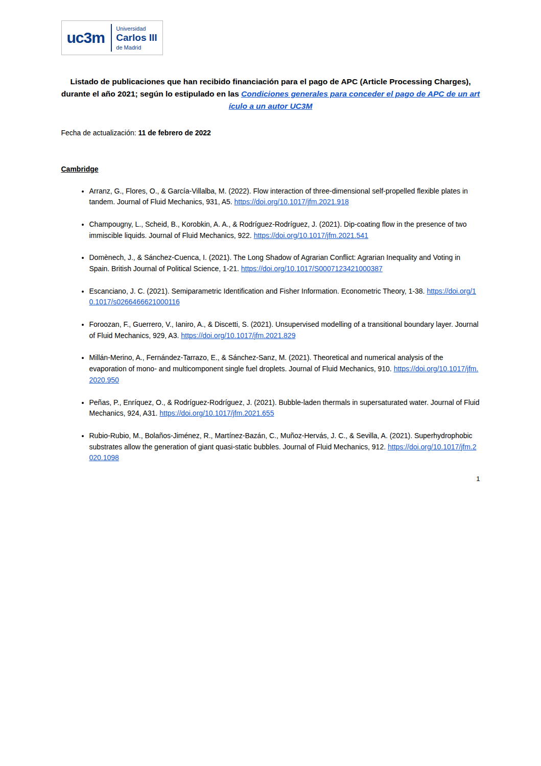uc3m Universidad
Carlos III
de Madrid
Listado de publicaciones que han recibido financiación para el pago de APC (Article Processing Charges), durante el año 2021; según lo estipulado en las Condiciones generales para conceder el pago de APC de un artículo a un autor UC3M
Fecha de actualización: 11 de febrero de 2022
Cambridge
Arranz, G., Flores, O., & García-Villalba, M. (2022). Flow interaction of three-dimensional self-propelled flexible plates in tandem. Journal of Fluid Mechanics, 931, A5. https://doi.org/10.1017/jfm.2021.918
Champougny, L., Scheid, B., Korobkin, A. A., & Rodríguez-Rodríguez, J. (2021). Dip-coating flow in the presence of two immiscible liquids. Journal of Fluid Mechanics, 922. https://doi.org/10.1017/jfm.2021.541
Domènech, J., & Sánchez-Cuenca, I. (2021). The Long Shadow of Agrarian Conflict: Agrarian Inequality and Voting in Spain. British Journal of Political Science, 1-21. https://doi.org/10.1017/S0007123421000387
Escanciano, J. C. (2021). Semiparametric Identification and Fisher Information. Econometric Theory, 1-38. https://doi.org/10.1017/s0266466621000116
Foroozan, F., Guerrero, V., Ianiro, A., & Discetti, S. (2021). Unsupervised modelling of a transitional boundary layer. Journal of Fluid Mechanics, 929, A3. https://doi.org/10.1017/jfm.2021.829
Millán-Merino, A., Fernández-Tarrazo, E., & Sánchez-Sanz, M. (2021). Theoretical and numerical analysis of the evaporation of mono- and multicomponent single fuel droplets. Journal of Fluid Mechanics, 910. https://doi.org/10.1017/jfm.2020.950
Peñas, P., Enríquez, O., & Rodríguez-Rodríguez, J. (2021). Bubble-laden thermals in supersaturated water. Journal of Fluid Mechanics, 924, A31. https://doi.org/10.1017/jfm.2021.655
Rubio-Rubio, M., Bolaños-Jiménez, R., Martínez-Bazán, C., Muñoz-Hervás, J. C., & Sevilla, A. (2021). Superhydrophobic substrates allow the generation of giant quasi-static bubbles. Journal of Fluid Mechanics, 912. https://doi.org/10.1017/jfm.2020.1098
1